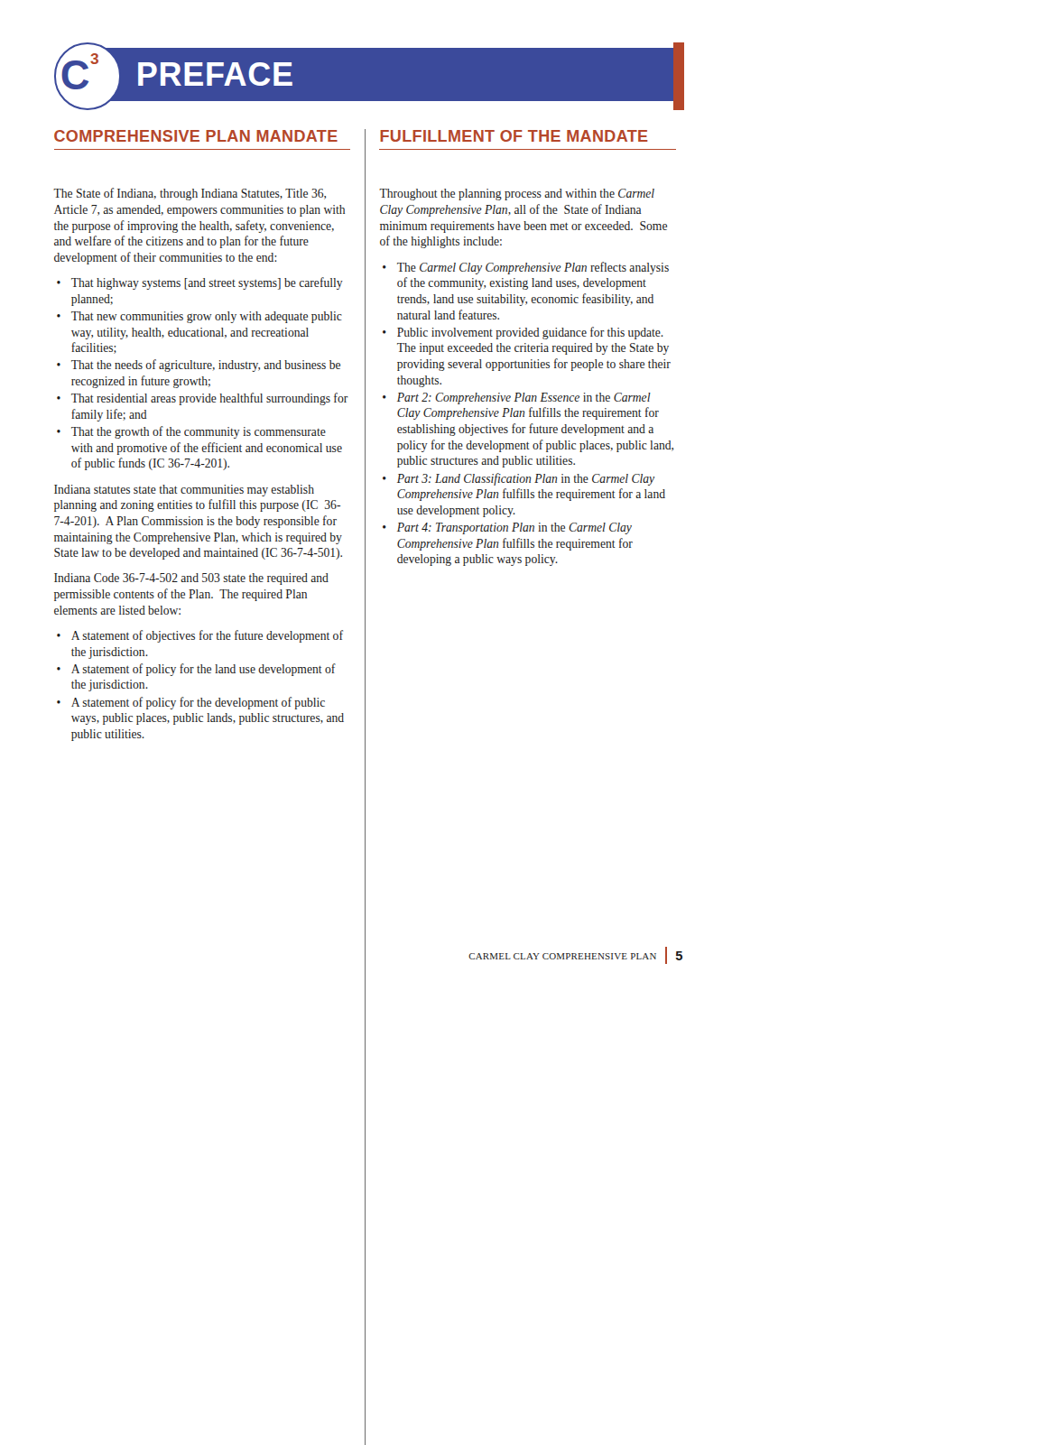Preface
C 3
PLAN
Comprehensive Plan Mandate
The State of Indiana, through Indiana Statutes, Title 36, Article 7, as amended, empowers communities to plan with the purpose of improving the health, safety, convenience, and welfare of the citizens and to plan for the future development of their communities to the end:
That highway systems [and street systems] be carefully planned;
That new communities grow only with adequate public way, utility, health, educational, and recreational facilities;
That the needs of agriculture, industry, and business be recognized in future growth;
That residential areas provide healthful surroundings for family life; and
That the growth of the community is commensurate with and promotive of the efficient and economical use of public funds (IC 36-7-4-201).
Indiana statutes state that communities may establish planning and zoning entities to fulfill this purpose (IC 36-7-4-201). A Plan Commission is the body responsible for maintaining the Comprehensive Plan, which is required by State law to be developed and maintained (IC 36-7-4-501).
Indiana Code 36-7-4-502 and 503 state the required and permissible contents of the Plan. The required Plan elements are listed below:
A statement of objectives for the future development of the jurisdiction.
A statement of policy for the land use development of the jurisdiction.
A statement of policy for the development of public ways, public places, public lands, public structures, and public utilities.
Fulfillment of the Mandate
Throughout the planning process and within the Carmel Clay Comprehensive Plan, all of the State of Indiana minimum requirements have been met or exceeded. Some of the highlights include:
The Carmel Clay Comprehensive Plan reflects analysis of the community, existing land uses, development trends, land use suitability, economic feasibility, and natural land features.
Public involvement provided guidance for this update. The input exceeded the criteria required by the State by providing several opportunities for people to share their thoughts.
Part 2: Comprehensive Plan Essence in the Carmel Clay Comprehensive Plan fulfills the requirement for establishing objectives for future development and a policy for the development of public places, public land, public structures and public utilities.
Part 3: Land Classification Plan in the Carmel Clay Comprehensive Plan fulfills the requirement for a land use development policy.
Part 4: Transportation Plan in the Carmel Clay Comprehensive Plan fulfills the requirement for developing a public ways policy.
Carmel Clay Comprehensive Plan 5